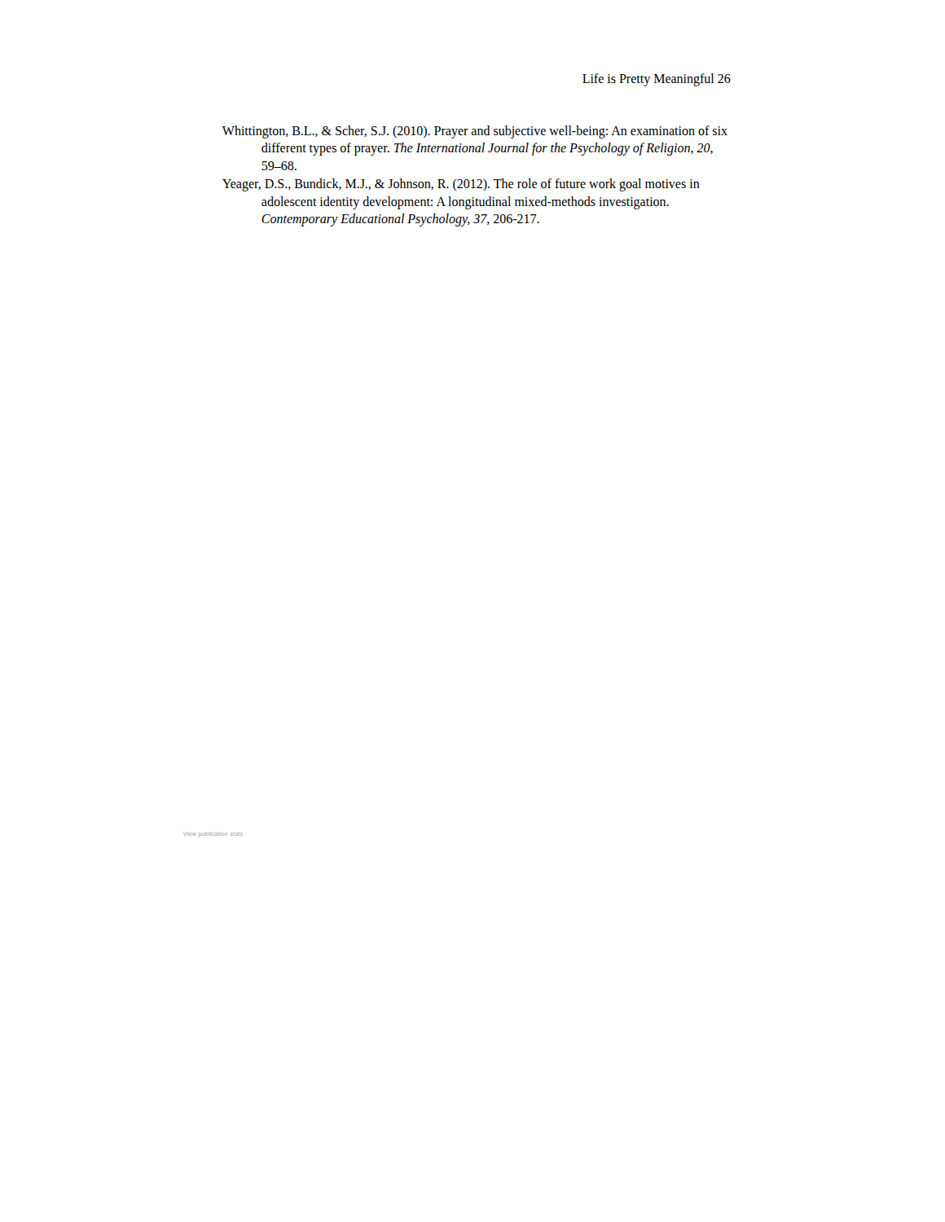Life is Pretty Meaningful 26
Whittington, B.L., & Scher, S.J. (2010). Prayer and subjective well-being: An examination of six different types of prayer. The International Journal for the Psychology of Religion, 20, 59–68.
Yeager, D.S., Bundick, M.J., & Johnson, R. (2012). The role of future work goal motives in adolescent identity development: A longitudinal mixed-methods investigation. Contemporary Educational Psychology, 37, 206-217.
View publication stats